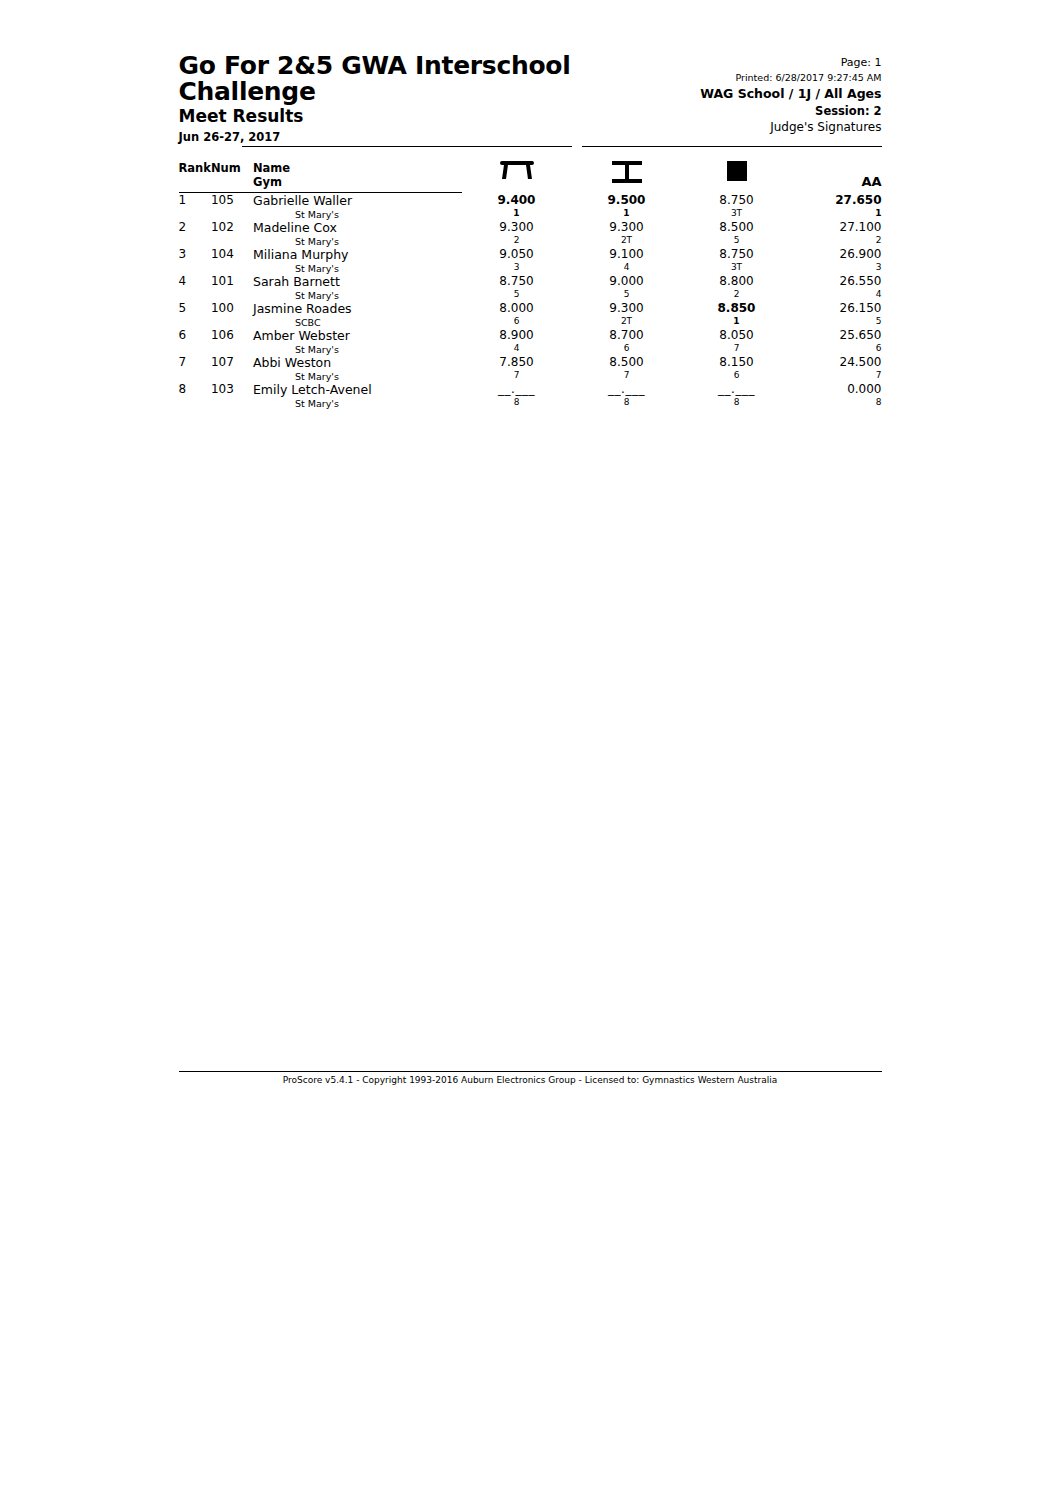Go For 2&5 GWA Interschool Challenge
Meet Results
Jun 26-27, 2017
Page: 1
Printed: 6/28/2017 9:27:45 AM
WAG School / 1J / All Ages
Session: 2
Judge's Signatures
| Rank | Num | Name | | | | AA |
| --- | --- | --- | --- | --- | --- | --- |
| | | Gym |
| 1 | 105 | Gabrielle Waller St Mary's | 9.400 1 | 9.500 1 | 8.750 3T | 27.650 1 |
| 2 | 102 | Madeline Cox St Mary's | 9.300 2 | 9.300 2T | 8.500 5 | 27.100 2 |
| 3 | 104 | Miliana Murphy St Mary's | 9.050 3 | 9.100 4 | 8.750 3T | 26.900 3 |
| 4 | 101 | Sarah Barnett St Mary's | 8.750 5 | 9.000 5 | 8.800 2 | 26.550 4 |
| 5 | 100 | Jasmine Roades SCBC | 8.000 6 | 9.300 2T | 8.850 1 | 26.150 5 |
| 6 | 106 | Amber Webster St Mary's | 8.900 4 | 8.700 6 | 8.050 7 | 25.650 6 |
| 7 | 107 | Abbi Weston St Mary's | 7.850 7 | 8.500 7 | 8.150 6 | 24.500 7 |
| 8 | 103 | Emily Letch-Avenel St Mary's | __.___ 8 | __.___ 8 | __.___ 8 | 0.000 8 |
ProScore v5.4.1 - Copyright 1993-2016 Auburn Electronics Group - Licensed to: Gymnastics Western Australia